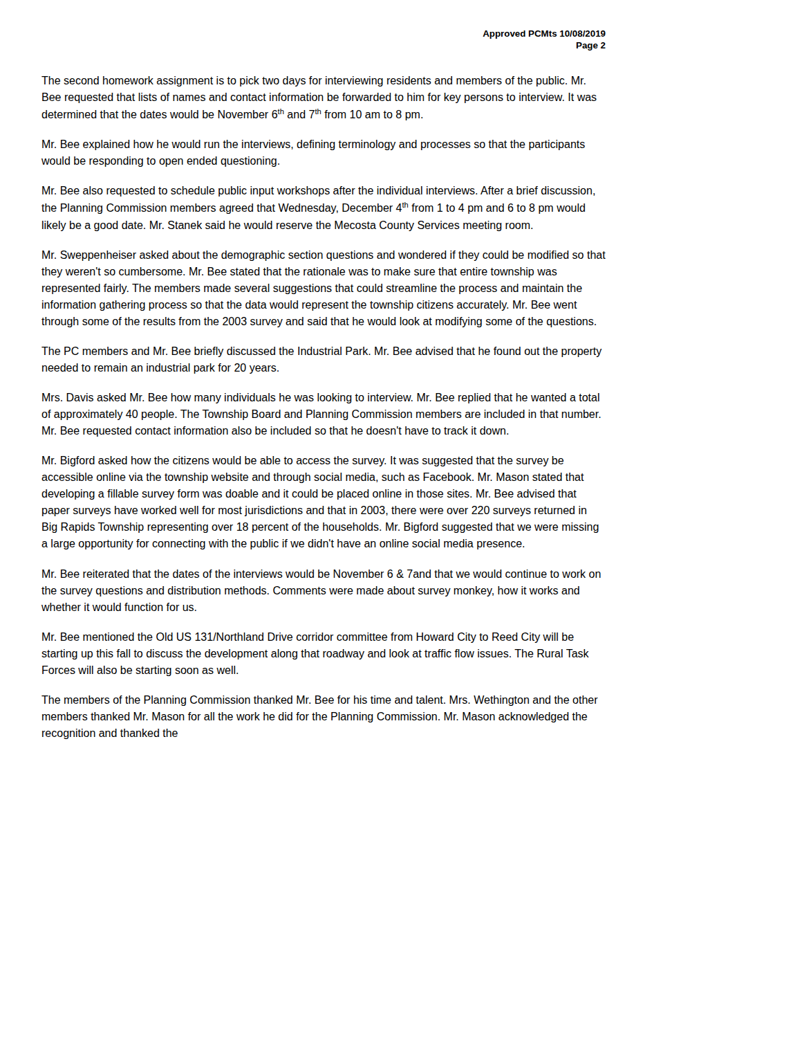Approved PCMts 10/08/2019
Page 2
The second homework assignment is to pick two days for interviewing residents and members of the public. Mr. Bee requested that lists of names and contact information be forwarded to him for key persons to interview. It was determined that the dates would be November 6th and 7th from 10 am to 8 pm.
Mr. Bee explained how he would run the interviews, defining terminology and processes so that the participants would be responding to open ended questioning.
Mr. Bee also requested to schedule public input workshops after the individual interviews. After a brief discussion, the Planning Commission members agreed that Wednesday, December 4th from 1 to 4 pm and 6 to 8 pm would likely be a good date. Mr. Stanek said he would reserve the Mecosta County Services meeting room.
Mr. Sweppenheiser asked about the demographic section questions and wondered if they could be modified so that they weren't so cumbersome. Mr. Bee stated that the rationale was to make sure that entire township was represented fairly. The members made several suggestions that could streamline the process and maintain the information gathering process so that the data would represent the township citizens accurately. Mr. Bee went through some of the results from the 2003 survey and said that he would look at modifying some of the questions.
The PC members and Mr. Bee briefly discussed the Industrial Park. Mr. Bee advised that he found out the property needed to remain an industrial park for 20 years.
Mrs. Davis asked Mr. Bee how many individuals he was looking to interview. Mr. Bee replied that he wanted a total of approximately 40 people. The Township Board and Planning Commission members are included in that number. Mr. Bee requested contact information also be included so that he doesn't have to track it down.
Mr. Bigford asked how the citizens would be able to access the survey. It was suggested that the survey be accessible online via the township website and through social media, such as Facebook. Mr. Mason stated that developing a fillable survey form was doable and it could be placed online in those sites. Mr. Bee advised that paper surveys have worked well for most jurisdictions and that in 2003, there were over 220 surveys returned in Big Rapids Township representing over 18 percent of the households. Mr. Bigford suggested that we were missing a large opportunity for connecting with the public if we didn't have an online social media presence.
Mr. Bee reiterated that the dates of the interviews would be November 6 & 7and that we would continue to work on the survey questions and distribution methods. Comments were made about survey monkey, how it works and whether it would function for us.
Mr. Bee mentioned the Old US 131/Northland Drive corridor committee from Howard City to Reed City will be starting up this fall to discuss the development along that roadway and look at traffic flow issues. The Rural Task Forces will also be starting soon as well.
The members of the Planning Commission thanked Mr. Bee for his time and talent. Mrs. Wethington and the other members thanked Mr. Mason for all the work he did for the Planning Commission. Mr. Mason acknowledged the recognition and thanked the